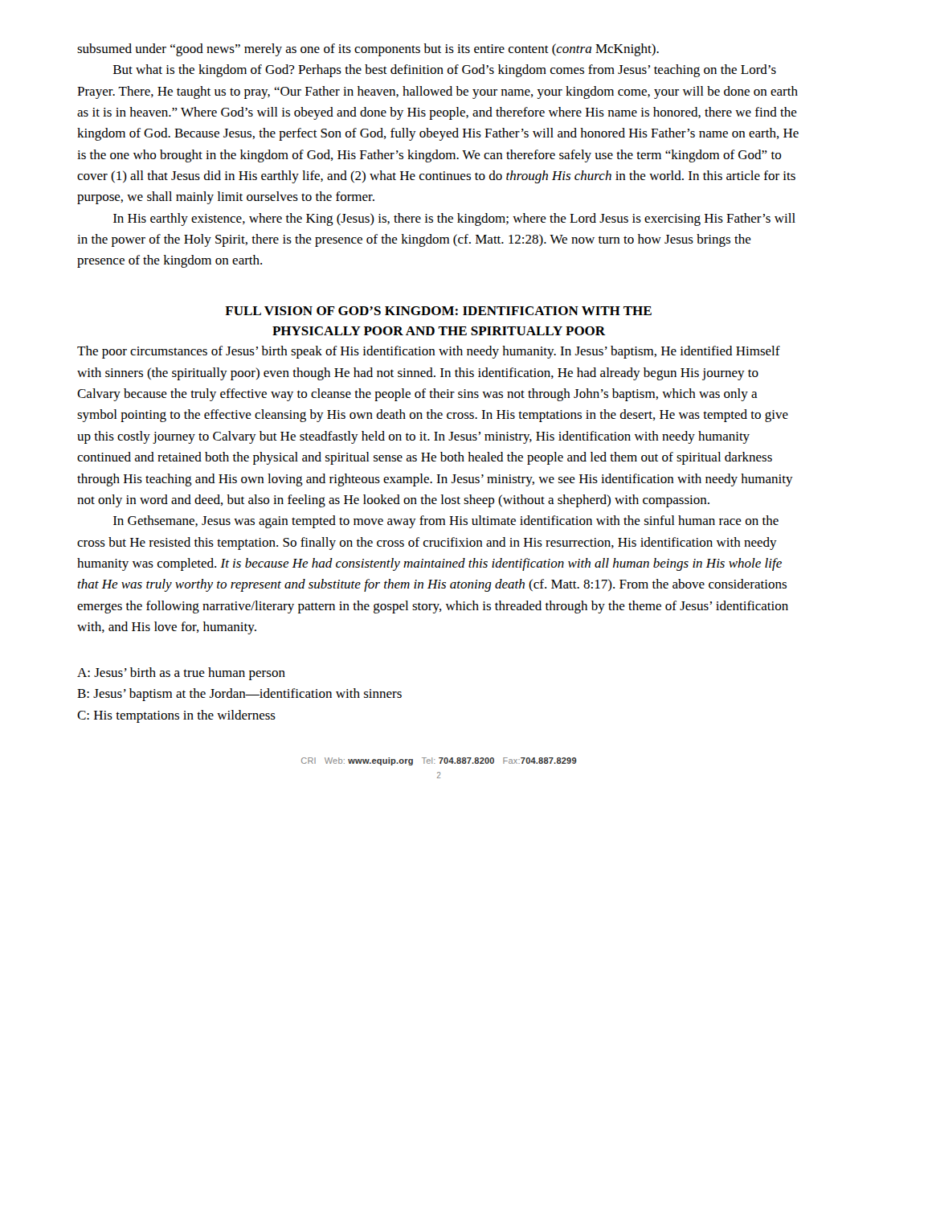subsumed under “good news” merely as one of its components but is its entire content (contra McKnight).
But what is the kingdom of God? Perhaps the best definition of God’s kingdom comes from Jesus’ teaching on the Lord’s Prayer. There, He taught us to pray, “Our Father in heaven, hallowed be your name, your kingdom come, your will be done on earth as it is in heaven.” Where God’s will is obeyed and done by His people, and therefore where His name is honored, there we find the kingdom of God. Because Jesus, the perfect Son of God, fully obeyed His Father’s will and honored His Father’s name on earth, He is the one who brought in the kingdom of God, His Father’s kingdom. We can therefore safely use the term “kingdom of God” to cover (1) all that Jesus did in His earthly life, and (2) what He continues to do through His church in the world. In this article for its purpose, we shall mainly limit ourselves to the former.
In His earthly existence, where the King (Jesus) is, there is the kingdom; where the Lord Jesus is exercising His Father’s will in the power of the Holy Spirit, there is the presence of the kingdom (cf. Matt. 12:28). We now turn to how Jesus brings the presence of the kingdom on earth.
Full Vision of God’s Kingdom: Identification with the
Physically Poor and the Spiritually Poor
The poor circumstances of Jesus’ birth speak of His identification with needy humanity. In Jesus’ baptism, He identified Himself with sinners (the spiritually poor) even though He had not sinned. In this identification, He had already begun His journey to Calvary because the truly effective way to cleanse the people of their sins was not through John’s baptism, which was only a symbol pointing to the effective cleansing by His own death on the cross. In His temptations in the desert, He was tempted to give up this costly journey to Calvary but He steadfastly held on to it. In Jesus’ ministry, His identification with needy humanity continued and retained both the physical and spiritual sense as He both healed the people and led them out of spiritual darkness through His teaching and His own loving and righteous example. In Jesus’ ministry, we see His identification with needy humanity not only in word and deed, but also in feeling as He looked on the lost sheep (without a shepherd) with compassion.
In Gethsemane, Jesus was again tempted to move away from His ultimate identification with the sinful human race on the cross but He resisted this temptation. So finally on the cross of crucifixion and in His resurrection, His identification with needy humanity was completed. It is because He had consistently maintained this identification with all human beings in His whole life that He was truly worthy to represent and substitute for them in His atoning death (cf. Matt. 8:17). From the above considerations emerges the following narrative/literary pattern in the gospel story, which is threaded through by the theme of Jesus’ identification with, and His love for, humanity.
A: Jesus’ birth as a true human person
B: Jesus’ baptism at the Jordan—identification with sinners
C: His temptations in the wilderness
CRI Web: www.equip.org Tel: 704.887.8200 Fax: 704.887.8299
2